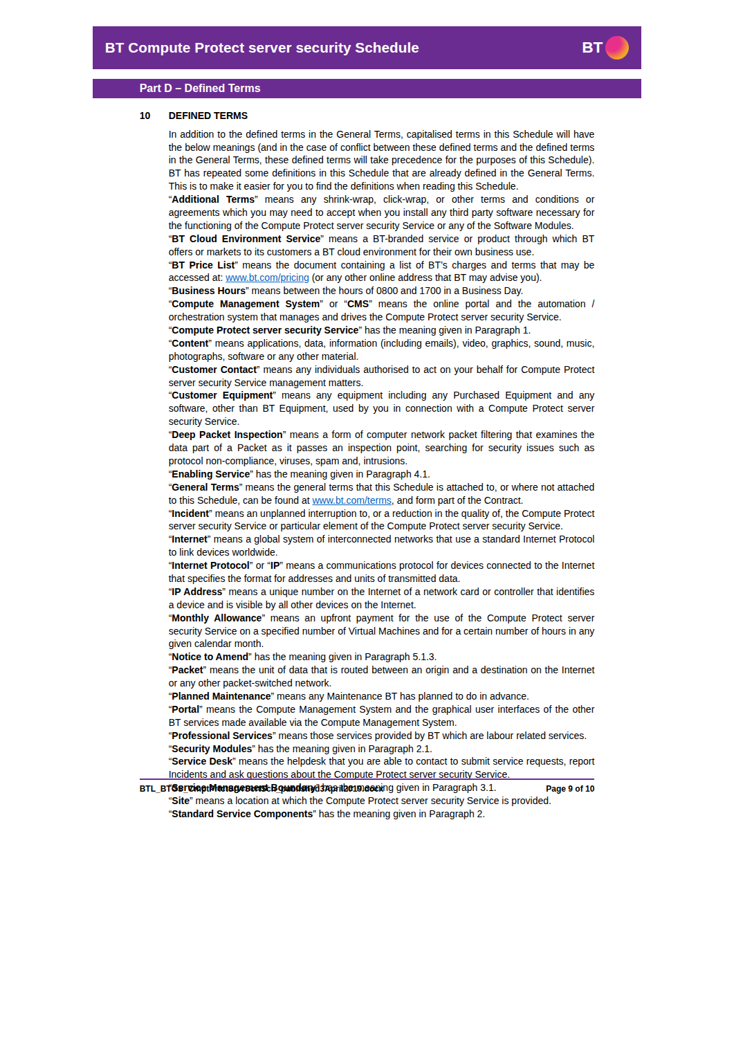BT Compute Protect server security Schedule
BT
Part D – Defined Terms
10 Defined Terms
In addition to the defined terms in the General Terms, capitalised terms in this Schedule will have the below meanings (and in the case of conflict between these defined terms and the defined terms in the General Terms, these defined terms will take precedence for the purposes of this Schedule). BT has repeated some definitions in this Schedule that are already defined in the General Terms. This is to make it easier for you to find the definitions when reading this Schedule.
“Additional Terms” means any shrink-wrap, click-wrap, or other terms and conditions or agreements which you may need to accept when you install any third party software necessary for the functioning of the Compute Protect server security Service or any of the Software Modules.
“BT Cloud Environment Service” means a BT-branded service or product through which BT offers or markets to its customers a BT cloud environment for their own business use.
“BT Price List” means the document containing a list of BT’s charges and terms that may be accessed at: www.bt.com/pricing (or any other online address that BT may advise you).
“Business Hours” means between the hours of 0800 and 1700 in a Business Day.
“Compute Management System” or “CMS” means the online portal and the automation / orchestration system that manages and drives the Compute Protect server security Service.
“Compute Protect server security Service” has the meaning given in Paragraph 1.
“Content” means applications, data, information (including emails), video, graphics, sound, music, photographs, software or any other material.
“Customer Contact” means any individuals authorised to act on your behalf for Compute Protect server security Service management matters.
“Customer Equipment” means any equipment including any Purchased Equipment and any software, other than BT Equipment, used by you in connection with a Compute Protect server security Service.
“Deep Packet Inspection” means a form of computer network packet filtering that examines the data part of a Packet as it passes an inspection point, searching for security issues such as protocol non-compliance, viruses, spam and, intrusions.
“Enabling Service” has the meaning given in Paragraph 4.1.
“General Terms” means the general terms that this Schedule is attached to, or where not attached to this Schedule, can be found at www.bt.com/terms, and form part of the Contract.
“Incident” means an unplanned interruption to, or a reduction in the quality of, the Compute Protect server security Service or particular element of the Compute Protect server security Service.
“Internet” means a global system of interconnected networks that use a standard Internet Protocol to link devices worldwide.
“Internet Protocol” or “IP” means a communications protocol for devices connected to the Internet that specifies the format for addresses and units of transmitted data.
“IP Address” means a unique number on the Internet of a network card or controller that identifies a device and is visible by all other devices on the Internet.
“Monthly Allowance” means an upfront payment for the use of the Compute Protect server security Service on a specified number of Virtual Machines and for a certain number of hours in any given calendar month.
“Notice to Amend” has the meaning given in Paragraph 5.1.3.
“Packet” means the unit of data that is routed between an origin and a destination on the Internet or any other packet-switched network.
“Planned Maintenance” means any Maintenance BT has planned to do in advance.
“Portal” means the Compute Management System and the graphical user interfaces of the other BT services made available via the Compute Management System.
“Professional Services” means those services provided by BT which are labour related services.
“Security Modules” has the meaning given in Paragraph 2.1.
“Service Desk” means the helpdesk that you are able to contact to submit service requests, report Incidents and ask questions about the Compute Protect server security Service.
“Service Management Boundary” has the meaning given in Paragraph 3.1.
“Site” means a location at which the Compute Protect server security Service is provided.
“Standard Service Components” has the meaning given in Paragraph 2.
BTL_BTGS_CmptPrtctSrvrScrtSch_published3April2019.docx Page 9 of 10